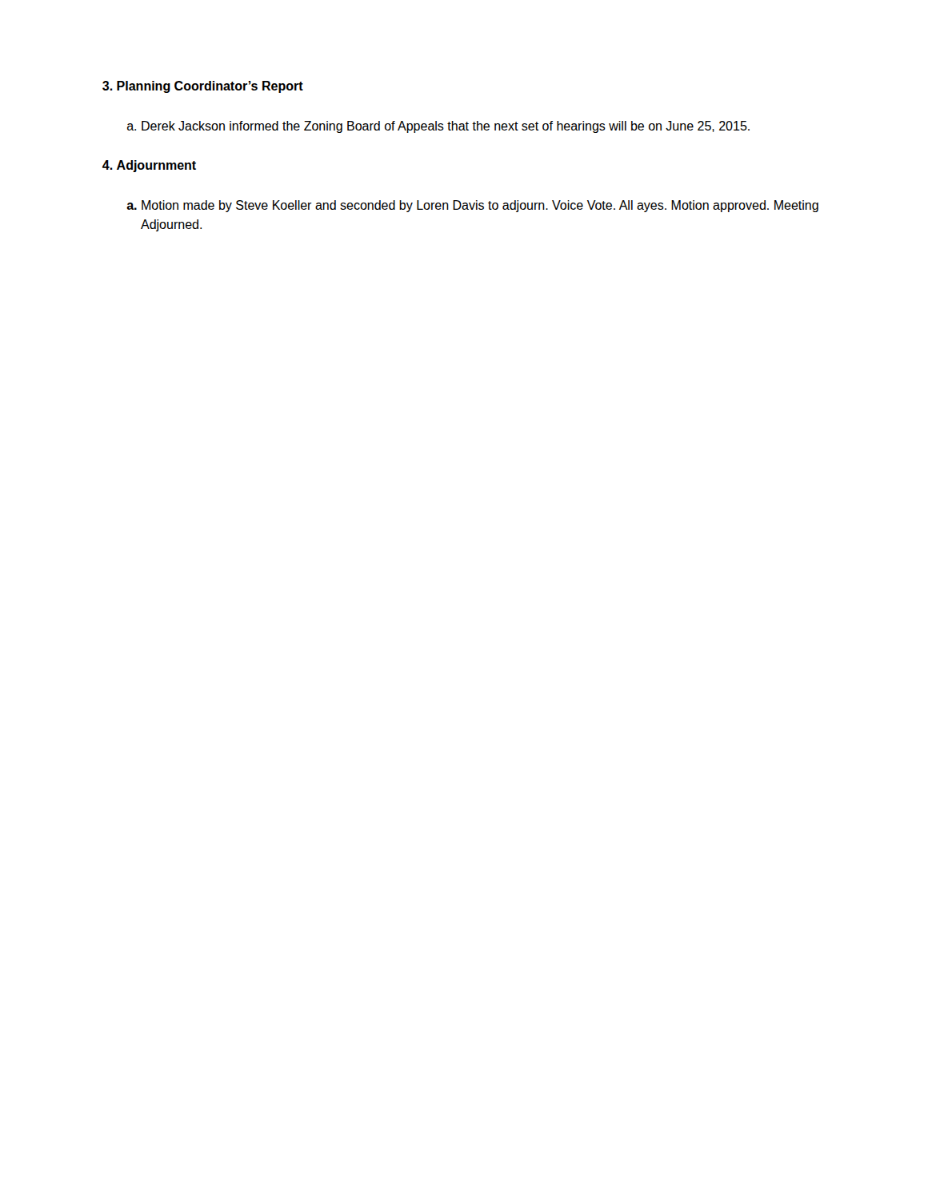Planning Coordinator’s Report
Derek Jackson informed the Zoning Board of Appeals that the next set of hearings will be on June 25, 2015.
Adjournment
Motion made by Steve Koeller and seconded by Loren Davis to adjourn. Voice Vote. All ayes. Motion approved. Meeting Adjourned.